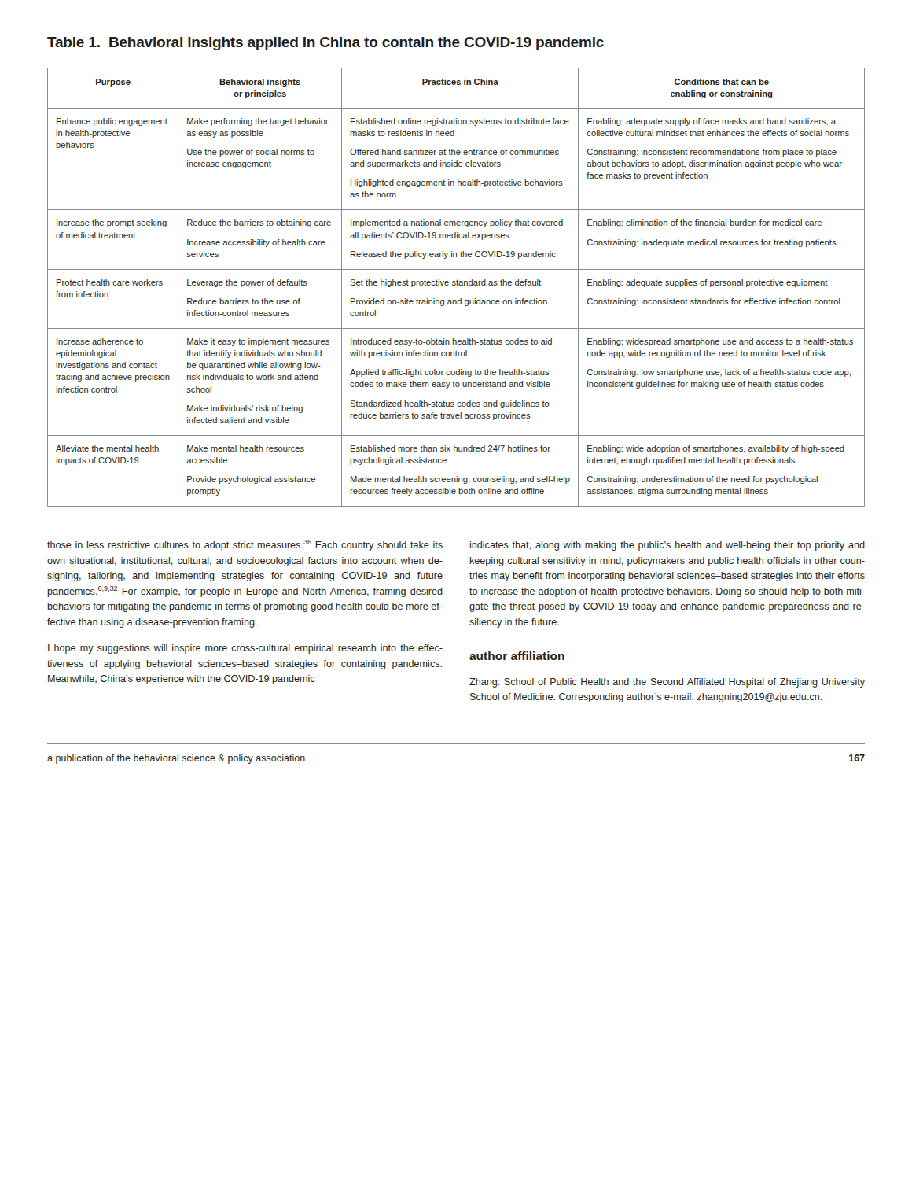Table 1. Behavioral insights applied in China to contain the COVID-19 pandemic
| Purpose | Behavioral insights or principles | Practices in China | Conditions that can be enabling or constraining |
| --- | --- | --- | --- |
| Enhance public engagement in health-protective behaviors | Make performing the target behavior as easy as possible Use the power of social norms to increase engagement | Established online registration systems to distribute face masks to residents in need Offered hand sanitizer at the entrance of communities and supermarkets and inside elevators Highlighted engagement in health-protective behaviors as the norm | Enabling: adequate supply of face masks and hand sanitizers, a collective cultural mindset that enhances the effects of social norms Constraining: inconsistent recommendations from place to place about behaviors to adopt, discrimination against people who wear face masks to prevent infection |
| Increase the prompt seeking of medical treatment | Reduce the barriers to obtaining care Increase accessibility of health care services | Implemented a national emergency policy that covered all patients’ COVID-19 medical expenses Released the policy early in the COVID-19 pandemic | Enabling: elimination of the financial burden for medical care Constraining: inadequate medical resources for treating patients |
| Protect health care workers from infection | Leverage the power of defaults Reduce barriers to the use of infection-control measures | Set the highest protective standard as the default Provided on-site training and guidance on infection control | Enabling: adequate supplies of personal protective equipment Constraining: inconsistent standards for effective infection control |
| Increase adherence to epidemiological investigations and contact tracing and achieve precision infection control | Make it easy to implement measures that identify individuals who should be quarantined while allowing low-risk individuals to work and attend school Make individuals’ risk of being infected salient and visible | Introduced easy-to-obtain health-status codes to aid with precision infection control Applied traffic-light color coding to the health-status codes to make them easy to understand and visible Standardized health-status codes and guidelines to reduce barriers to safe travel across provinces | Enabling: widespread smartphone use and access to a health-status code app, wide recognition of the need to monitor level of risk Constraining: low smartphone use, lack of a health-status code app, inconsistent guidelines for making use of health-status codes |
| Alleviate the mental health impacts of COVID-19 | Make mental health resources accessible Provide psychological assistance promptly | Established more than six hundred 24/7 hotlines for psychological assistance Made mental health screening, counseling, and self-help resources freely accessible both online and offline | Enabling: wide adoption of smartphones, availability of high-speed internet, enough qualified mental health professionals Constraining: underestimation of the need for psychological assistances, stigma surrounding mental illness |
those in less restrictive cultures to adopt strict measures.36 Each country should take its own situational, institutional, cultural, and socioecological factors into account when designing, tailoring, and implementing strategies for containing COVID-19 and future pandemics.6,9,32 For example, for people in Europe and North America, framing desired behaviors for mitigating the pandemic in terms of promoting good health could be more effective than using a disease-prevention framing.
I hope my suggestions will inspire more cross-cultural empirical research into the effectiveness of applying behavioral sciences–based strategies for containing pandemics. Meanwhile, China’s experience with the COVID-19 pandemic
indicates that, along with making the public’s health and well-being their top priority and keeping cultural sensitivity in mind, policymakers and public health officials in other countries may benefit from incorporating behavioral sciences–based strategies into their efforts to increase the adoption of health-protective behaviors. Doing so should help to both mitigate the threat posed by COVID-19 today and enhance pandemic preparedness and resiliency in the future.
author affiliation
Zhang: School of Public Health and the Second Affiliated Hospital of Zhejiang University School of Medicine. Corresponding author’s e-mail: zhangning2019@zju.edu.cn.
a publication of the behavioral science & policy association 167